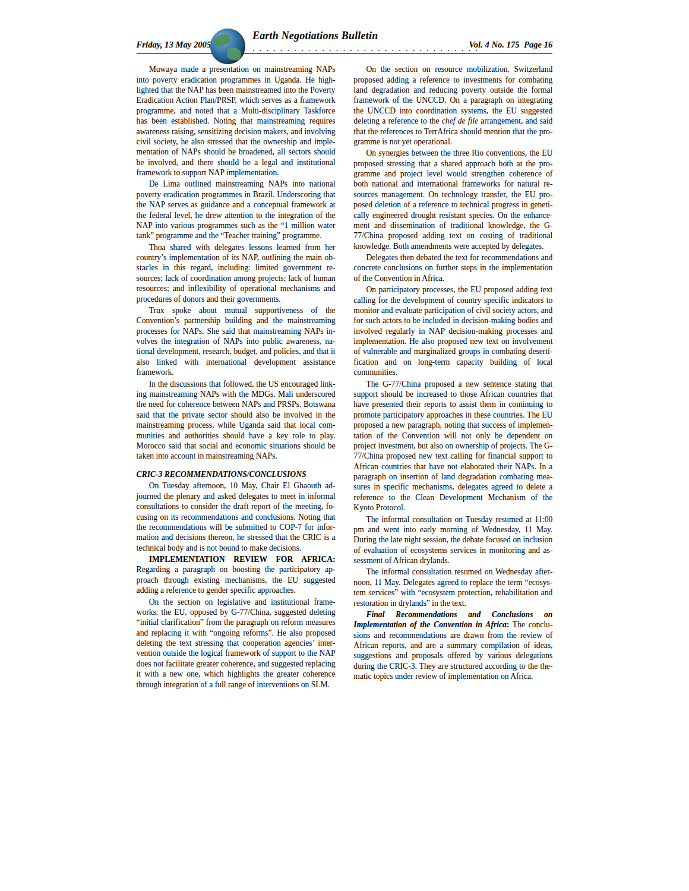Earth Negotiations Bulletin
. . . . . . . . . . . . . . . . . . . . . . . . . . . . . . . . .
Friday, 13 May 2005
Vol. 4 No. 175 Page 16
Muwaya made a presentation on mainstreaming NAPs into poverty eradication programmes in Uganda. He highlighted that the NAP has been mainstreamed into the Poverty Eradication Action Plan/PRSP, which serves as a framework programme, and noted that a Multi-disciplinary Taskforce has been established. Noting that mainstreaming requires awareness raising, sensitizing decision makers, and involving civil society, he also stressed that the ownership and implementation of NAPs should be broadened, all sectors should be involved, and there should be a legal and institutional framework to support NAP implementation.
De Lima outlined mainstreaming NAPs into national poverty eradication programmes in Brazil. Underscoring that the NAP serves as guidance and a conceptual framework at the federal level, he drew attention to the integration of the NAP into various programmes such as the “1 million water tank” programme and the “Teacher training” programme.
Thoa shared with delegates lessons learned from her country’s implementation of its NAP, outlining the main obstacles in this regard, including: limited government resources; lack of coordination among projects; lack of human resources; and inflexibility of operational mechanisms and procedures of donors and their governments.
Trux spoke about mutual supportiveness of the Convention’s partnership building and the mainstreaming processes for NAPs. She said that mainstreaming NAPs involves the integration of NAPs into public awareness, national development, research, budget, and policies, and that it also linked with international development assistance framework.
In the discussions that followed, the US encouraged linking mainstreaming NAPs with the MDGs. Mali underscored the need for coherence between NAPs and PRSPs. Botswana said that the private sector should also be involved in the mainstreaming process, while Uganda said that local communities and authorities should have a key role to play. Morocco said that social and economic situations should be taken into account in mainstreaming NAPs.
CRIC-3 RECOMMENDATIONS/CONCLUSIONS
On Tuesday afternoon, 10 May, Chair El Ghaouth adjourned the plenary and asked delegates to meet in informal consultations to consider the draft report of the meeting, focusing on its recommendations and conclusions. Noting that the recommendations will be submitted to COP-7 for information and decisions thereon, he stressed that the CRIC is a technical body and is not bound to make decisions.
IMPLEMENTATION REVIEW FOR AFRICA: Regarding a paragraph on boosting the participatory approach through existing mechanisms, the EU suggested adding a reference to gender specific approaches.
On the section on legislative and institutional frameworks, the EU, opposed by G-77/China, suggested deleting “initial clarification” from the paragraph on reform measures and replacing it with “ongoing reforms”. He also proposed deleting the text stressing that cooperation agencies’ intervention outside the logical framework of support to the NAP does not facilitate greater coherence, and suggested replacing it with a new one, which highlights the greater coherence through integration of a full range of interventions on SLM.
On the section on resource mobilization, Switzerland proposed adding a reference to investments for combating land degradation and reducing poverty outside the formal framework of the UNCCD. On a paragraph on integrating the UNCCD into coordination systems, the EU suggested deleting a reference to the chef de file arrangement, and said that the references to TerrAfrica should mention that the programme is not yet operational.
On synergies between the three Rio conventions, the EU proposed stressing that a shared approach both at the programme and project level would strengthen coherence of both national and international frameworks for natural resources management. On technology transfer, the EU proposed deletion of a reference to technical progress in genetically engineered drought resistant species. On the enhancement and dissemination of traditional knowledge, the G-77/China proposed adding text on costing of traditional knowledge. Both amendments were accepted by delegates.
Delegates then debated the text for recommendations and concrete conclusions on further steps in the implementation of the Convention in Africa.
On participatory processes, the EU proposed adding text calling for the development of country specific indicators to monitor and evaluate participation of civil society actors, and for such actors to be included in decision-making bodies and involved regularly in NAP decision-making processes and implementation. He also proposed new text on involvement of vulnerable and marginalized groups in combating desertification and on long-term capacity building of local communities.
The G-77/China proposed a new sentence stating that support should be increased to those African countries that have presented their reports to assist them in continuing to promote participatory approaches in these countries. The EU proposed a new paragraph, noting that success of implementation of the Convention will not only be dependent on project investment, but also on ownership of projects. The G-77/China proposed new text calling for financial support to African countries that have not elaborated their NAPs. In a paragraph on insertion of land degradation combating measures in specific mechanisms, delegates agreed to delete a reference to the Clean Development Mechanism of the Kyoto Protocol.
The informal consultation on Tuesday resumed at 11:00 pm and went into early morning of Wednesday, 11 May. During the late night session, the debate focused on inclusion of evaluation of ecosystems services in monitoring and assessment of African drylands.
The informal consultation resumed on Wednesday afternoon, 11 May. Delegates agreed to replace the term “ecosystem services” with “ecosystem protection, rehabilitation and restoration in drylands” in the text.
Final Recommendations and Conclusions on Implementation of the Convention in Africa: The conclusions and recommendations are drawn from the review of African reports, and are a summary compilation of ideas, suggestions and proposals offered by various delegations during the CRIC-3. They are structured according to the thematic topics under review of implementation on Africa.